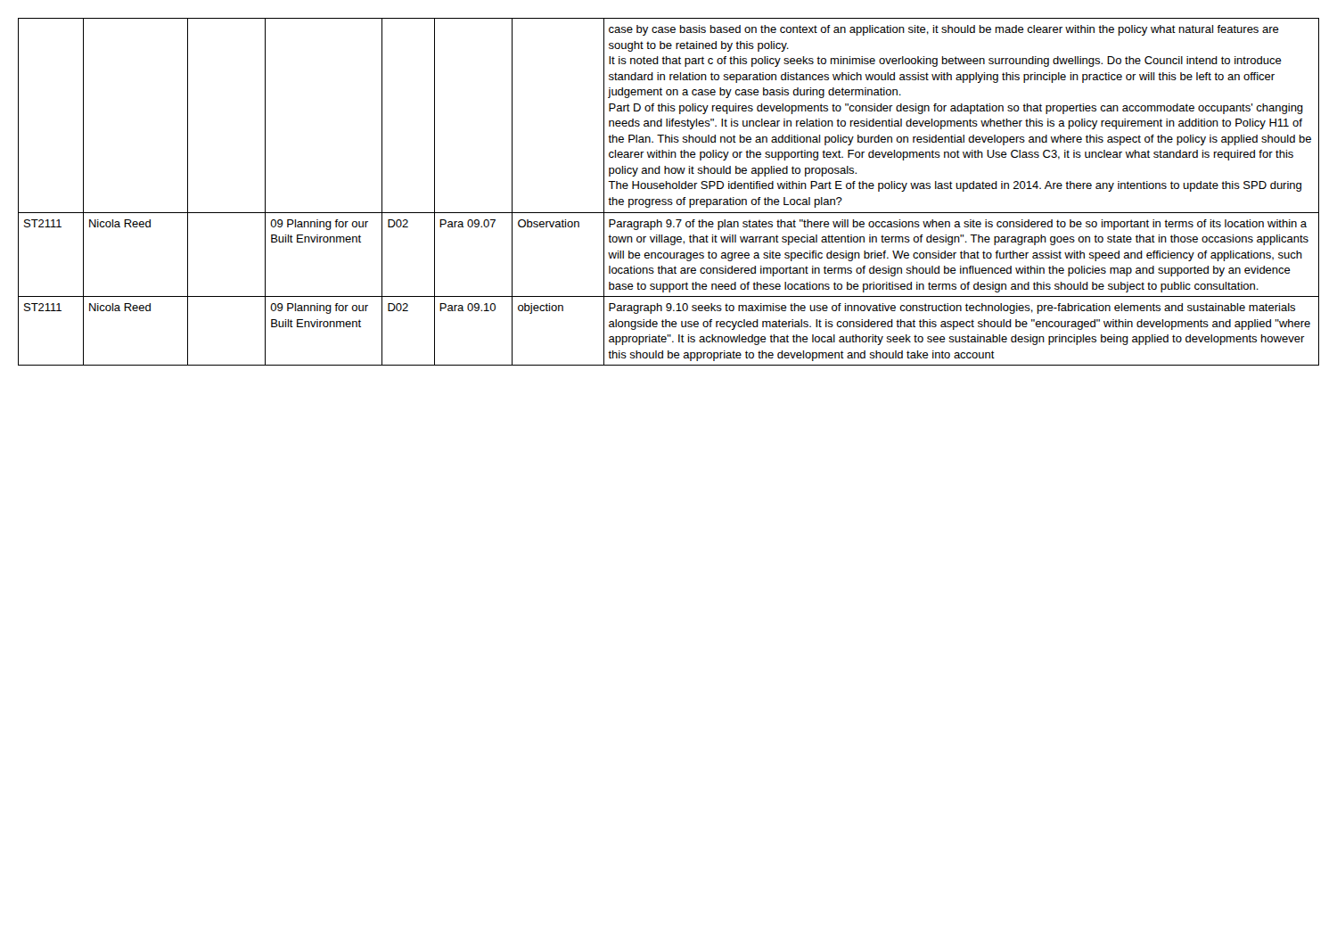| | | | | | | | case by case basis based on the context of an application site, it should be made clearer within the policy what natural features are sought to be retained by this policy. It is noted that part c of this policy seeks to minimise overlooking between surrounding dwellings. Do the Council intend to introduce standard in relation to separation distances which would assist with applying this principle in practice or will this be left to an officer judgement on a case by case basis during determination. Part D of this policy requires developments to "consider design for adaptation so that properties can accommodate occupants' changing needs and lifestyles". It is unclear in relation to residential developments whether this is a policy requirement in addition to Policy H11 of the Plan. This should not be an additional policy burden on residential developers and where this aspect of the policy is applied should be clearer within the policy or the supporting text. For developments not with Use Class C3, it is unclear what standard is required for this policy and how it should be applied to proposals. The Householder SPD identified within Part E of the policy was last updated in 2014. Are there any intentions to update this SPD during the progress of preparation of the Local plan? |
| ST2111 | Nicola Reed | | 09 Planning for our Built Environment | D02 | Para 09.07 | Observation | Paragraph 9.7 of the plan states that "there will be occasions when a site is considered to be so important in terms of its location within a town or village, that it will warrant special attention in terms of design". The paragraph goes on to state that in those occasions applicants will be encourages to agree a site specific design brief. We consider that to further assist with speed and efficiency of applications, such locations that are considered important in terms of design should be influenced within the policies map and supported by an evidence base to support the need of these locations to be prioritised in terms of design and this should be subject to public consultation. |
| ST2111 | Nicola Reed | | 09 Planning for our Built Environment | D02 | Para 09.10 | objection | Paragraph 9.10 seeks to maximise the use of innovative construction technologies, pre-fabrication elements and sustainable materials alongside the use of recycled materials. It is considered that this aspect should be "encouraged" within developments and applied "where appropriate". It is acknowledge that the local authority seek to see sustainable design principles being applied to developments however this should be appropriate to the development and should take into account |